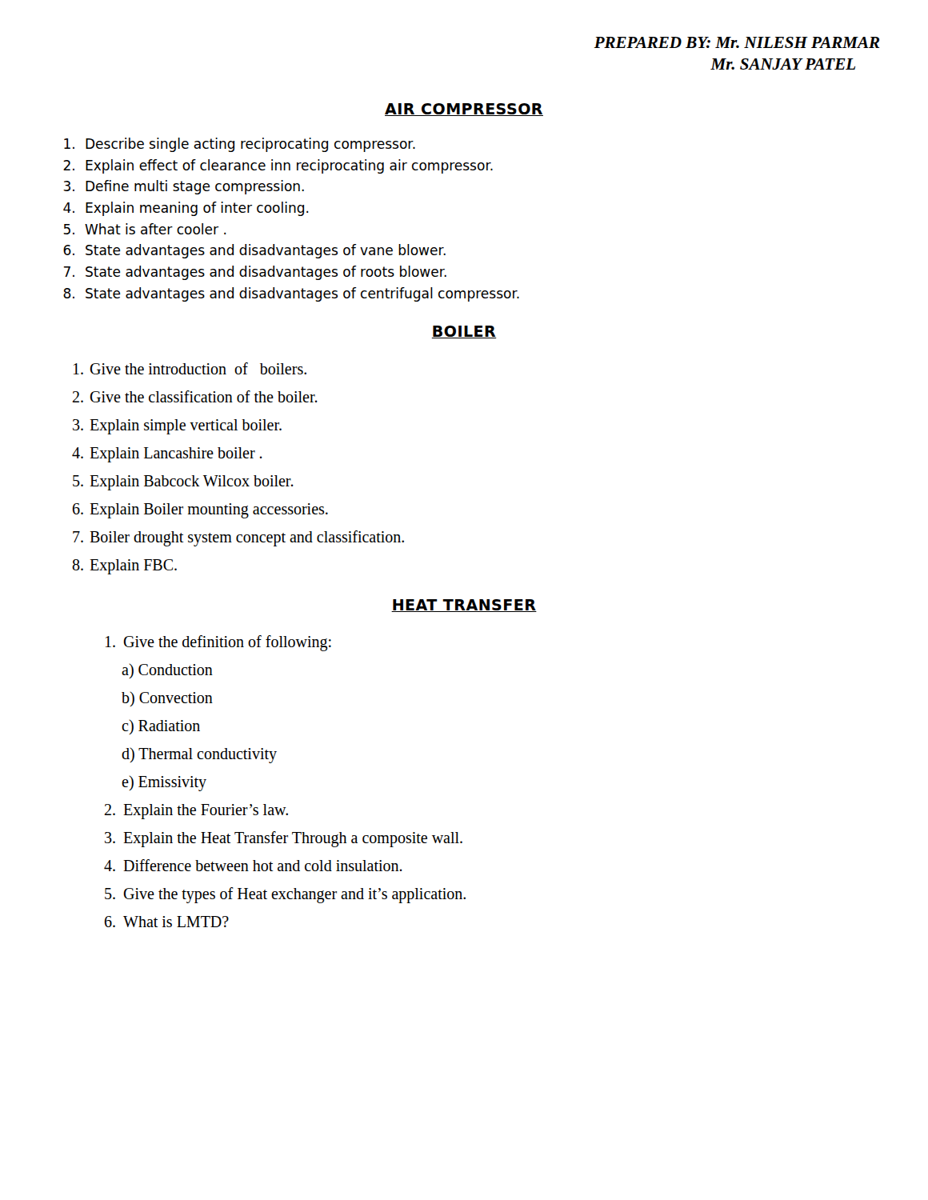PREPARED BY: Mr. NILESH PARMAR Mr. SANJAY PATEL
AIR COMPRESSOR
Describe single acting reciprocating compressor.
Explain effect of clearance inn reciprocating air compressor.
Define multi stage compression.
Explain meaning of inter cooling.
What is after cooler .
State advantages and disadvantages of vane blower.
State advantages and disadvantages of roots blower.
State advantages and disadvantages of centrifugal compressor.
BOILER
1. Give the introduction of boilers.
2. Give the classification of the boiler.
3. Explain simple vertical boiler.
4. Explain Lancashire boiler .
5. Explain Babcock Wilcox boiler.
6. Explain Boiler mounting accessories.
7. Boiler drought system concept and classification.
8. Explain FBC.
HEAT TRANSFER
1. Give the definition of following:
a) Conduction
b) Convection
c) Radiation
d) Thermal conductivity
e) Emissivity
2. Explain the Fourier’s law.
3. Explain the Heat Transfer Through a composite wall.
4. Difference between hot and cold insulation.
5. Give the types of Heat exchanger and it’s application.
6. What is LMTD?